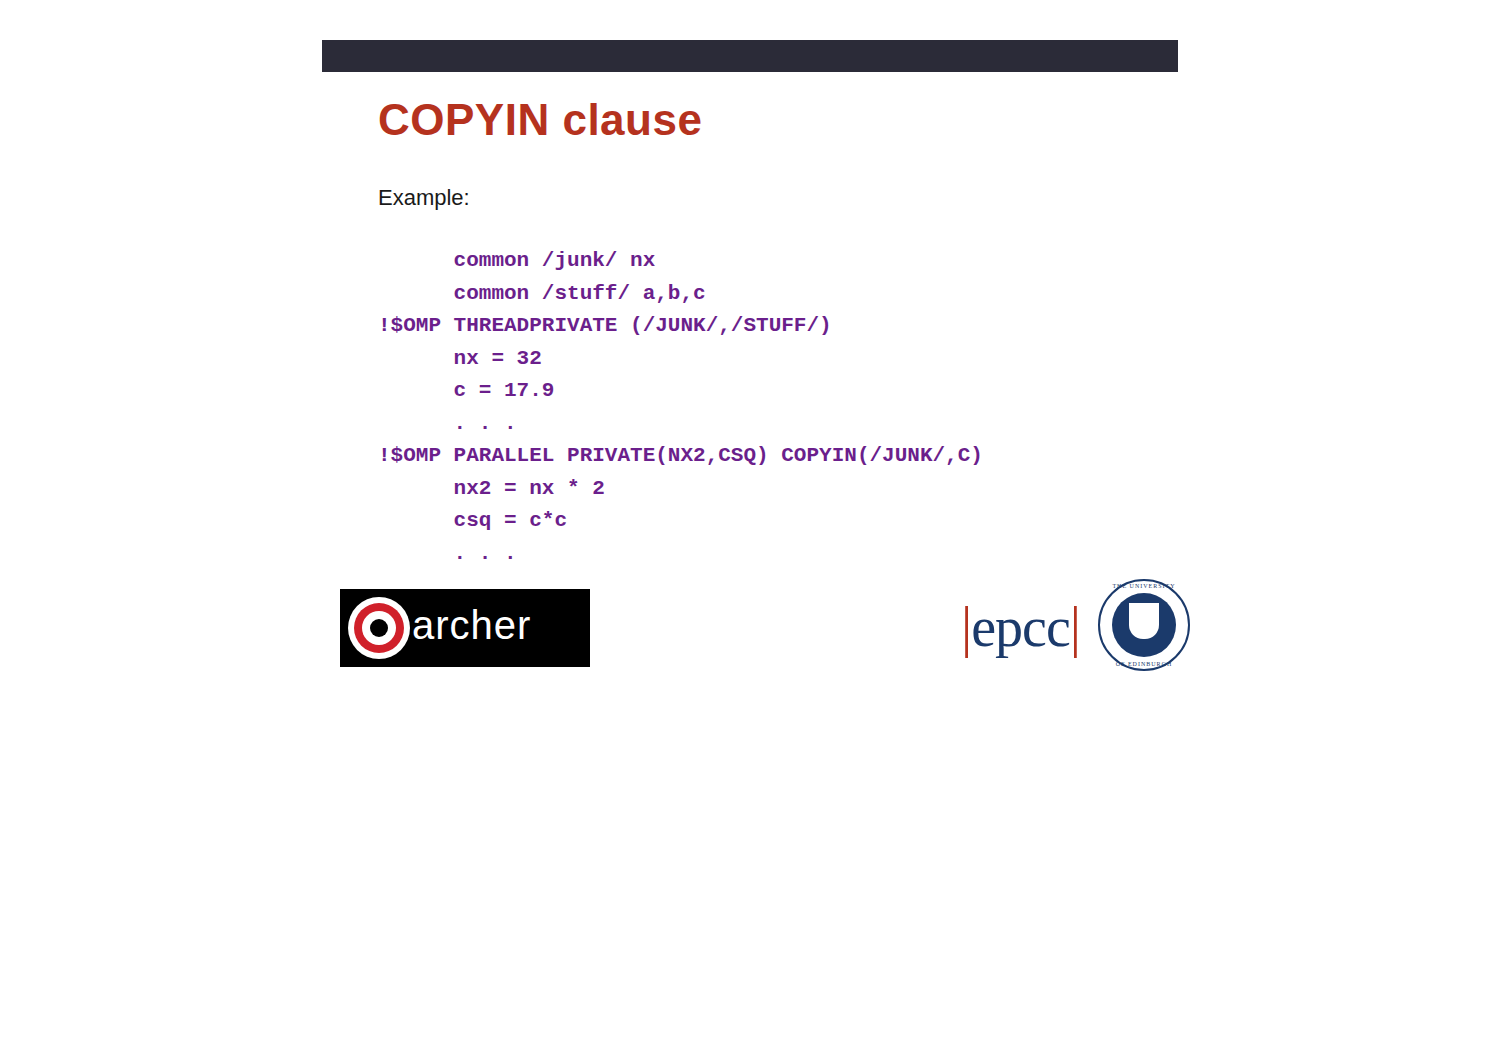COPYIN clause
Example:
      common /junk/ nx
      common /stuff/ a,b,c
!$OMP THREADPRIVATE (/JUNK/,/STUFF/)
      nx = 32
      c = 17.9
      . . .
!$OMP PARALLEL PRIVATE(NX2,CSQ) COPYIN(/JUNK/,C)
      nx2 = nx * 2
      csq = c*c
      . . .
archer
|epcc|
THE UNIVERSITY
OF EDINBURGH